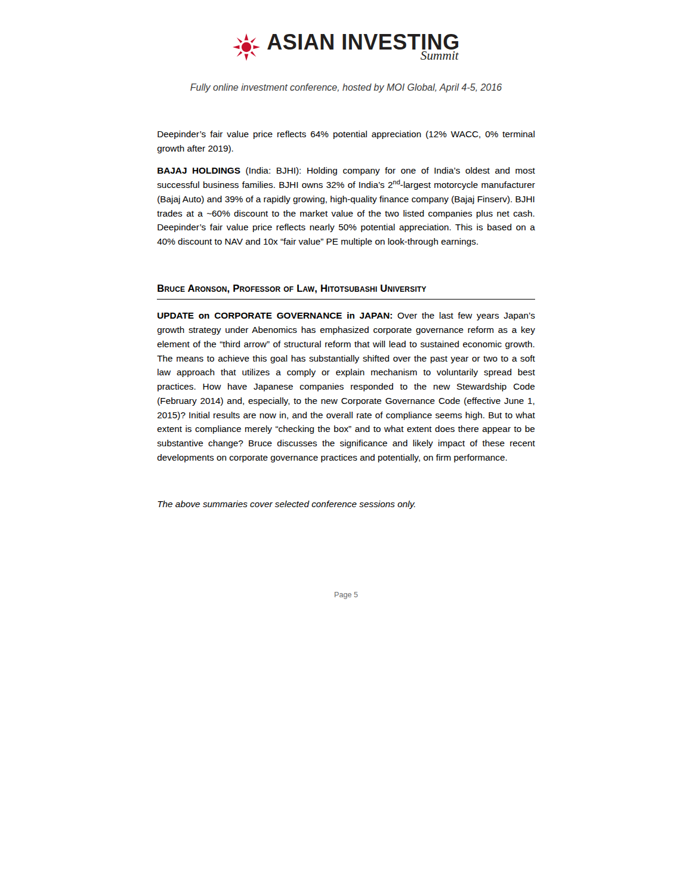ASIAN INVESTING Summit
Fully online investment conference, hosted by MOI Global, April 4-5, 2016
Deepinder’s fair value price reflects 64% potential appreciation (12% WACC, 0% terminal growth after 2019).
BAJAJ HOLDINGS (India: BJHI): Holding company for one of India’s oldest and most successful business families. BJHI owns 32% of India’s 2nd-largest motorcycle manufacturer (Bajaj Auto) and 39% of a rapidly growing, high-quality finance company (Bajaj Finserv). BJHI trades at a ~60% discount to the market value of the two listed companies plus net cash. Deepinder’s fair value price reflects nearly 50% potential appreciation. This is based on a 40% discount to NAV and 10x “fair value” PE multiple on look-through earnings.
Bruce Aronson, Professor of Law, Hitotsubashi University
UPDATE on CORPORATE GOVERNANCE in JAPAN: Over the last few years Japan’s growth strategy under Abenomics has emphasized corporate governance reform as a key element of the “third arrow” of structural reform that will lead to sustained economic growth. The means to achieve this goal has substantially shifted over the past year or two to a soft law approach that utilizes a comply or explain mechanism to voluntarily spread best practices. How have Japanese companies responded to the new Stewardship Code (February 2014) and, especially, to the new Corporate Governance Code (effective June 1, 2015)? Initial results are now in, and the overall rate of compliance seems high. But to what extent is compliance merely “checking the box” and to what extent does there appear to be substantive change? Bruce discusses the significance and likely impact of these recent developments on corporate governance practices and potentially, on firm performance.
The above summaries cover selected conference sessions only.
Page 5